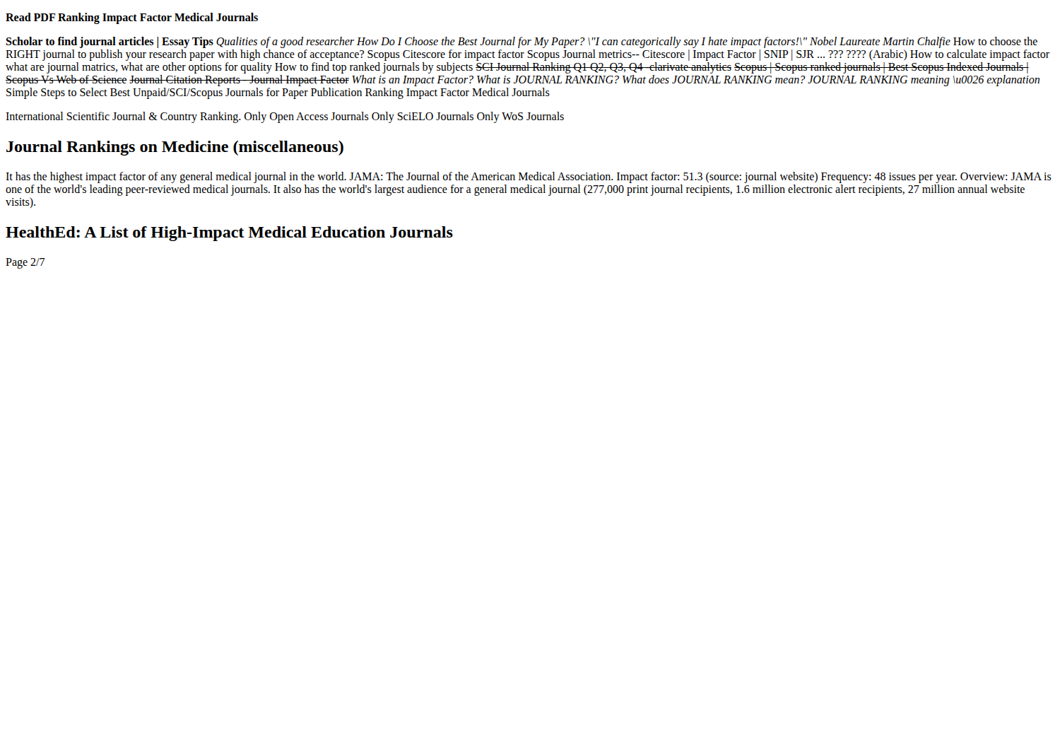Read PDF Ranking Impact Factor Medical Journals
Scholar to find journal articles | Essay Tips Qualities of a good researcher How Do I Choose the Best Journal for My Paper? \"I can categorically say I hate impact factors!\" Nobel Laureate Martin Chalfie How to choose the RIGHT journal to publish your research paper with high chance of acceptance? Scopus Citescore for impact factor Scopus Journal metrics-- Citescore | Impact Factor | SNIP | SJR ... ??? ???? (Arabic) How to calculate impact factor what are journal matrics, what are other options for quality How to find top ranked journals by subjects SCI Journal Ranking Q1 Q2, Q3, Q4 -clarivate analytics Scopus | Scopus ranked journals | Best Scopus Indexed Journals | Scopus Vs Web of Science Journal Citation Reports - Journal Impact Factor What is an Impact Factor? What is JOURNAL RANKING? What does JOURNAL RANKING mean? JOURNAL RANKING meaning \u0026 explanation Simple Steps to Select Best Unpaid/SCI/Scopus Journals for Paper Publication Ranking Impact Factor Medical Journals
International Scientific Journal & Country Ranking. Only Open Access Journals Only SciELO Journals Only WoS Journals
Journal Rankings on Medicine (miscellaneous)
It has the highest impact factor of any general medical journal in the world. JAMA: The Journal of the American Medical Association. Impact factor: 51.3 (source: journal website) Frequency: 48 issues per year. Overview: JAMA is one of the world's leading peer-reviewed medical journals. It also has the world's largest audience for a general medical journal (277,000 print journal recipients, 1.6 million electronic alert recipients, 27 million annual website visits).
HealthEd: A List of High-Impact Medical Education Journals
Page 2/7